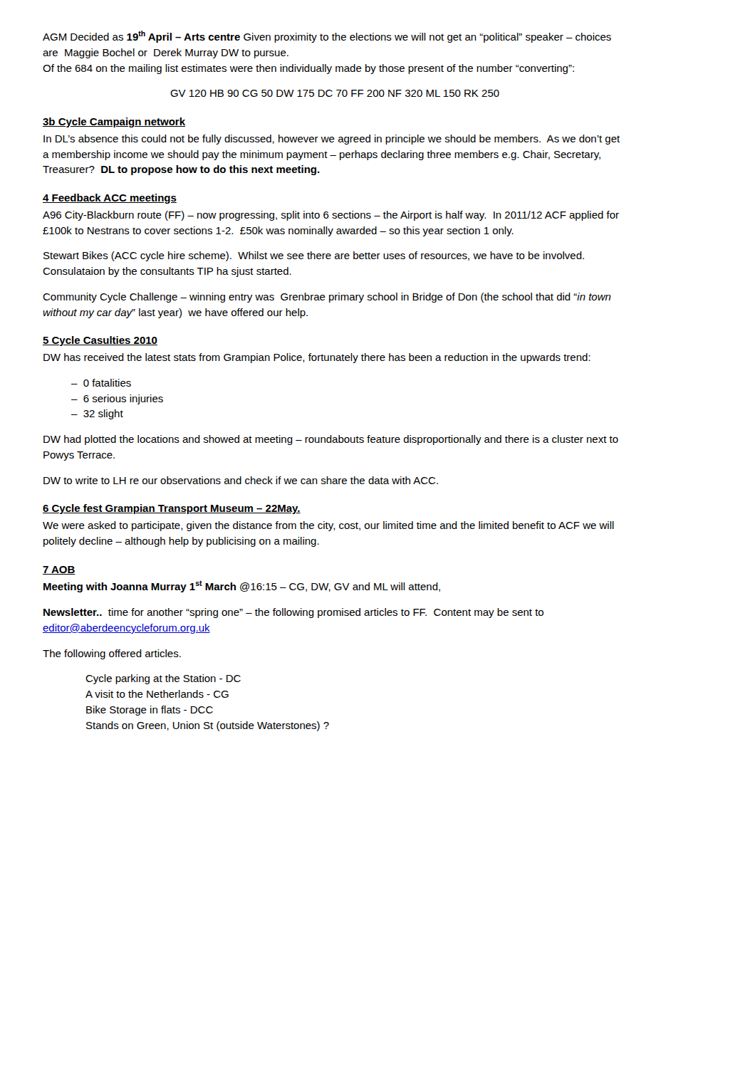AGM Decided as 19th April – Arts centre Given proximity to the elections we will not get an “political” speaker – choices are Maggie Bochel or Derek Murray DW to pursue.
Of the 684 on the mailing list estimates were then individually made by those present of the number “converting”:
GV 120 HB 90 CG 50 DW 175 DC 70 FF 200 NF 320 ML 150 RK 250
3b Cycle Campaign network
In DL’s absence this could not be fully discussed, however we agreed in principle we should be members. As we don’t get a membership income we should pay the minimum payment – perhaps declaring three members e.g. Chair, Secretary, Treasurer? DL to propose how to do this next meeting.
4 Feedback ACC meetings
A96 City-Blackburn route (FF) – now progressing, split into 6 sections – the Airport is half way. In 2011/12 ACF applied for £100k to Nestrans to cover sections 1-2. £50k was nominally awarded – so this year section 1 only.
Stewart Bikes (ACC cycle hire scheme). Whilst we see there are better uses of resources, we have to be involved. Consulataion by the consultants TIP ha sjust started.
Community Cycle Challenge – winning entry was Grenbrae primary school in Bridge of Don (the school that did “in town without my car day” last year) we have offered our help.
5 Cycle Casulties 2010
DW has received the latest stats from Grampian Police, fortunately there has been a reduction in the upwards trend:
0 fatalities
6 serious injuries
32 slight
DW had plotted the locations and showed at meeting – roundabouts feature disproportionally and there is a cluster next to Powys Terrace.
DW to write to LH re our observations and check if we can share the data with ACC.
6 Cycle fest Grampian Transport Museum – 22May.
We were asked to participate, given the distance from the city, cost, our limited time and the limited benefit to ACF we will politely decline – although help by publicising on a mailing.
7 AOB
Meeting with Joanna Murray 1st March @16:15 – CG, DW, GV and ML will attend,
Newsletter.. time for another “spring one” – the following promised articles to FF. Content may be sent to editor@aberdeencycleforum.org.uk
The following offered articles.
Cycle parking at the Station - DC
A visit to the Netherlands - CG
Bike Storage in flats - DCC
Stands on Green, Union St (outside Waterstones) ?